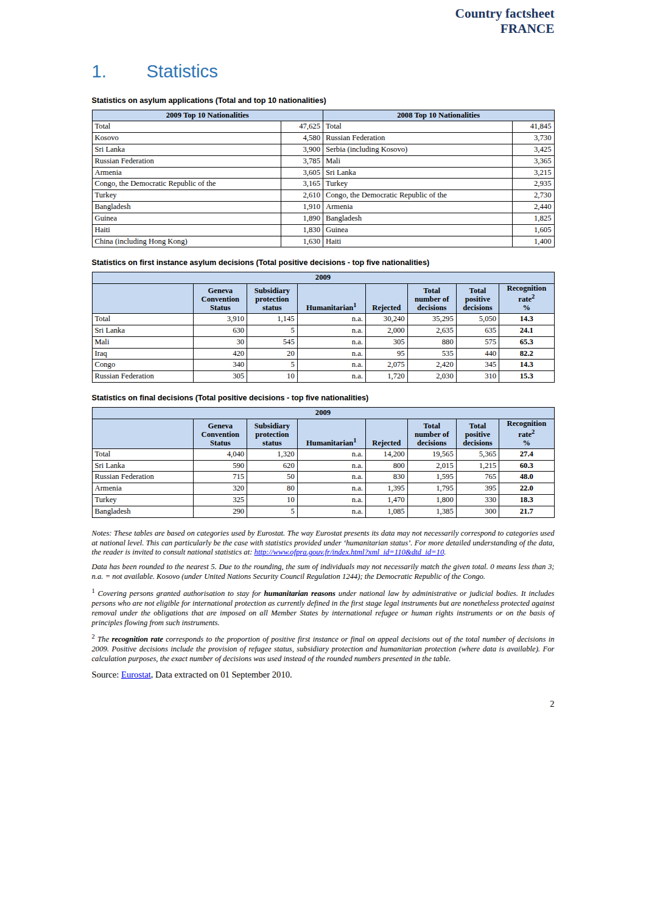Country factsheet
FRANCE
1. Statistics
Statistics on asylum applications (Total and top 10 nationalities)
| 2009 Top 10 Nationalities | 2008 Top 10 Nationalities |
| --- | --- |
| Total | 47,625 | Total | 41,845 |
| Kosovo | 4,580 | Russian Federation | 3,730 |
| Sri Lanka | 3,900 | Serbia (including Kosovo) | 3,425 |
| Russian Federation | 3,785 | Mali | 3,365 |
| Armenia | 3,605 | Sri Lanka | 3,215 |
| Congo, the Democratic Republic of the | 3,165 | Turkey | 2,935 |
| Turkey | 2,610 | Congo, the Democratic Republic of the | 2,730 |
| Bangladesh | 1,910 | Armenia | 2,440 |
| Guinea | 1,890 | Bangladesh | 1,825 |
| Haiti | 1,830 | Guinea | 1,605 |
| China (including Hong Kong) | 1,630 | Haiti | 1,400 |
Statistics on first instance asylum decisions (Total positive decisions - top five nationalities)
| 2009 |
| --- |
| | Geneva Convention Status | Subsidiary protection status | Humanitarian 1 | Rejected | Total number of decisions | Total positive decisions | Recognition rate 2 % |
| Total | 3,910 | 1,145 | n.a. | 30,240 | 35,295 | 5,050 | 14.3 |
| Sri Lanka | 630 | 5 | n.a. | 2,000 | 2,635 | 635 | 24.1 |
| Mali | 30 | 545 | n.a. | 305 | 880 | 575 | 65.3 |
| Iraq | 420 | 20 | n.a. | 95 | 535 | 440 | 82.2 |
| Congo | 340 | 5 | n.a. | 2,075 | 2,420 | 345 | 14.3 |
| Russian Federation | 305 | 10 | n.a. | 1,720 | 2,030 | 310 | 15.3 |
Statistics on final decisions (Total positive decisions - top five nationalities)
| 2009 |
| --- |
| | Geneva Convention Status | Subsidiary protection status | Humanitarian 1 | Rejected | Total number of decisions | Total positive decisions | Recognition rate 2 % |
| Total | 4,040 | 1,320 | n.a. | 14,200 | 19,565 | 5,365 | 27.4 |
| Sri Lanka | 590 | 620 | n.a. | 800 | 2,015 | 1,215 | 60.3 |
| Russian Federation | 715 | 50 | n.a. | 830 | 1,595 | 765 | 48.0 |
| Armenia | 320 | 80 | n.a. | 1,395 | 1,795 | 395 | 22.0 |
| Turkey | 325 | 10 | n.a. | 1,470 | 1,800 | 330 | 18.3 |
| Bangladesh | 290 | 5 | n.a. | 1,085 | 1,385 | 300 | 21.7 |
Notes: These tables are based on categories used by Eurostat. The way Eurostat presents its data may not necessarily correspond to categories used at national level. This can particularly be the case with statistics provided under ‘humanitarian status’. For more detailed understanding of the data, the reader is invited to consult national statistics at: http://www.ofpra.gouv.fr/index.html?xml_id=110&dtd_id=10.
Data has been rounded to the nearest 5. Due to the rounding, the sum of individuals may not necessarily match the given total. 0 means less than 3; n.a. = not available. Kosovo (under United Nations Security Council Regulation 1244); the Democratic Republic of the Congo.
1 Covering persons granted authorisation to stay for humanitarian reasons under national law by administrative or judicial bodies. It includes persons who are not eligible for international protection as currently defined in the first stage legal instruments but are nonetheless protected against removal under the obligations that are imposed on all Member States by international refugee or human rights instruments or on the basis of principles flowing from such instruments.
2 The recognition rate corresponds to the proportion of positive first instance or final on appeal decisions out of the total number of decisions in 2009. Positive decisions include the provision of refugee status, subsidiary protection and humanitarian protection (where data is available). For calculation purposes, the exact number of decisions was used instead of the rounded numbers presented in the table.
Source: Eurostat, Data extracted on 01 September 2010.
2